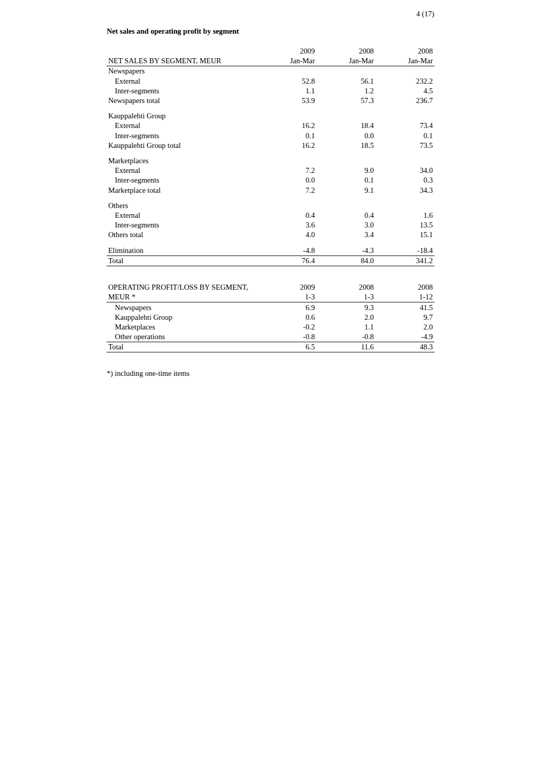4 (17)
Net sales and operating profit by segment
| | 2009 | 2008 | 2008 |
| --- | --- | --- | --- |
| NET SALES BY SEGMENT, MEUR | Jan-Mar | Jan-Mar | Jan-Mar |
| Newspapers | | | |
| External | 52.8 | 56.1 | 232.2 |
| Inter-segments | 1.1 | 1.2 | 4.5 |
| Newspapers total | 53.9 | 57.3 | 236.7 |
| Kauppalehti Group | | | |
| External | 16.2 | 18.4 | 73.4 |
| Inter-segments | 0.1 | 0.0 | 0.1 |
| Kauppalehti Group total | 16.2 | 18.5 | 73.5 |
| Marketplaces | | | |
| External | 7.2 | 9.0 | 34.0 |
| Inter-segments | 0.0 | 0.1 | 0.3 |
| Marketplace total | 7.2 | 9.1 | 34.3 |
| Others | | | |
| External | 0.4 | 0.4 | 1.6 |
| Inter-segments | 3.6 | 3.0 | 13.5 |
| Others total | 4.0 | 3.4 | 15.1 |
| Elimination | -4.8 | -4.3 | -18.4 |
| Total | 76.4 | 84.0 | 341.2 |
| OPERATING PROFIT/LOSS BY SEGMENT, | 2009 | 2008 | 2008 |
| --- | --- | --- | --- |
| MEUR * | 1-3 | 1-3 | 1-12 |
| Newspapers | 6.9 | 9.3 | 41.5 |
| Kauppalehti Group | 0.6 | 2.0 | 9.7 |
| Marketplaces | -0.2 | 1.1 | 2.0 |
| Other operations | -0.8 | -0.8 | -4.9 |
| Total | 6.5 | 11.6 | 48.3 |
*) including one-time items